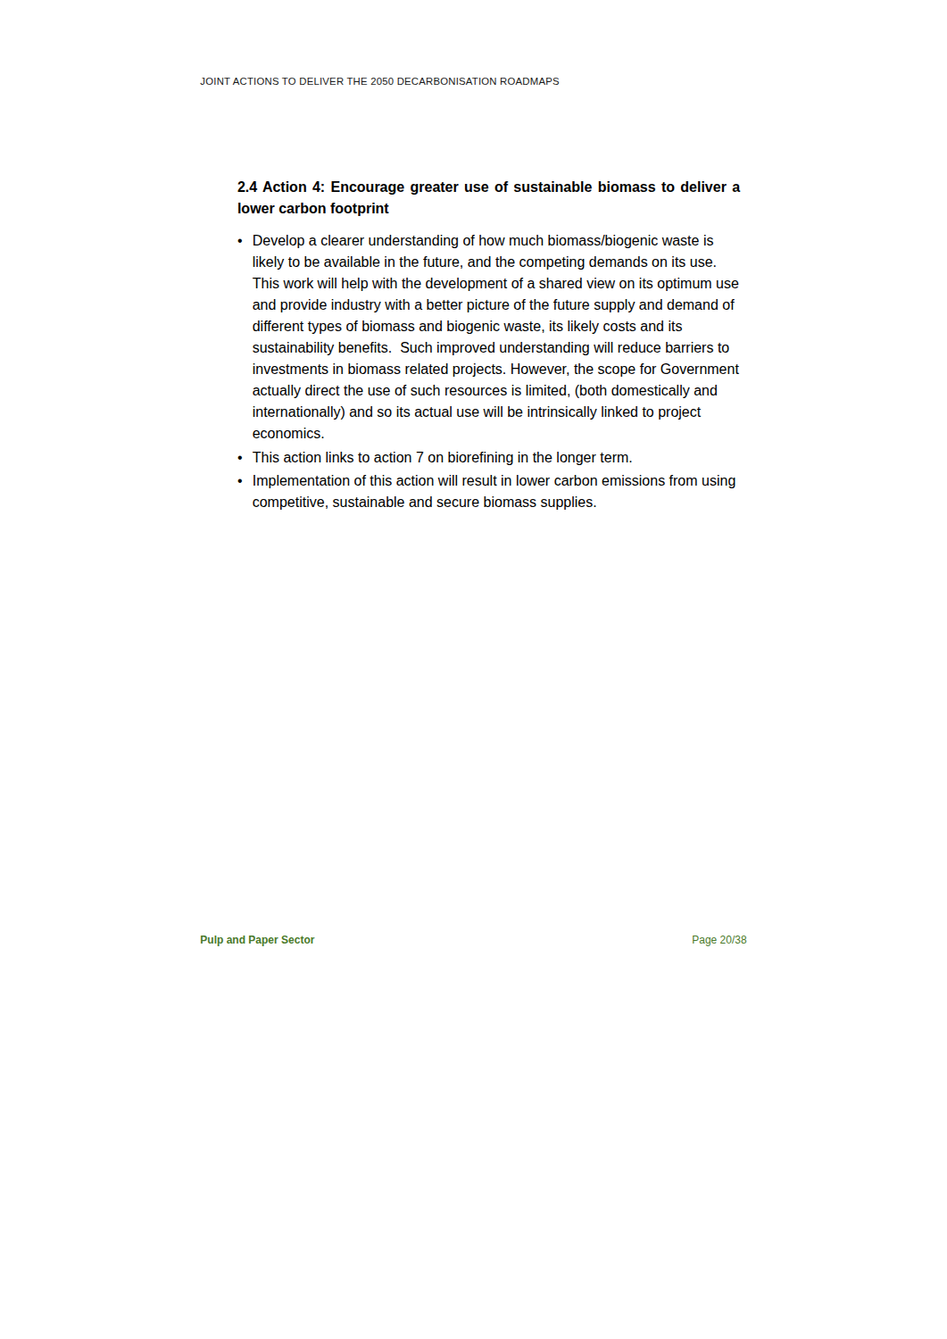Joint Actions to Deliver the 2050 Decarbonisation Roadmaps
2.4 Action 4: Encourage greater use of sustainable biomass to deliver a lower carbon footprint
Develop a clearer understanding of how much biomass/biogenic waste is likely to be available in the future, and the competing demands on its use. This work will help with the development of a shared view on its optimum use and provide industry with a better picture of the future supply and demand of different types of biomass and biogenic waste, its likely costs and its sustainability benefits. Such improved understanding will reduce barriers to investments in biomass related projects. However, the scope for Government actually direct the use of such resources is limited, (both domestically and internationally) and so its actual use will be intrinsically linked to project economics.
This action links to action 7 on biorefining in the longer term.
Implementation of this action will result in lower carbon emissions from using competitive, sustainable and secure biomass supplies.
Pulp and Paper Sector Page 20/38